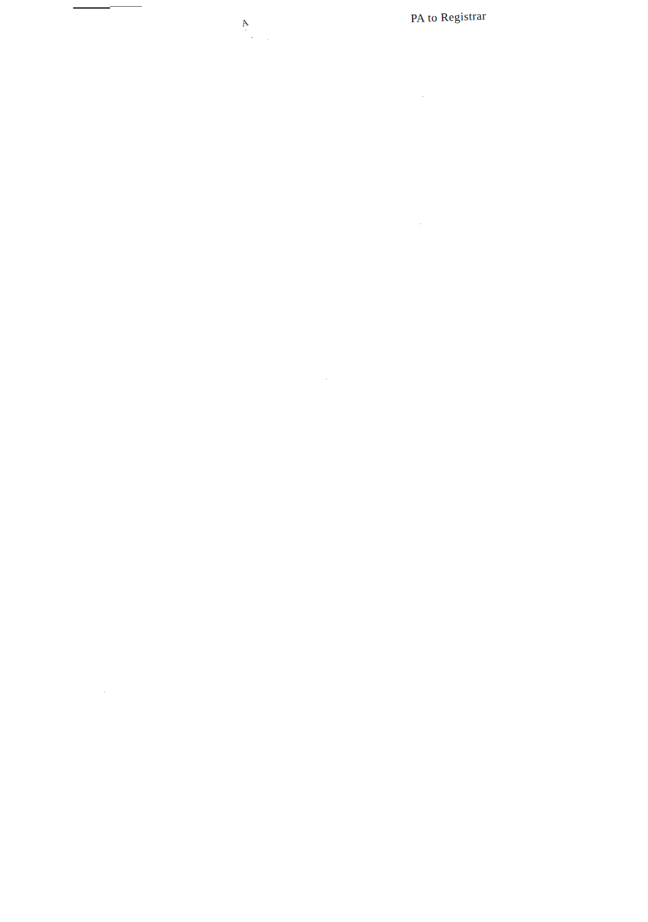A
PA to Registrar